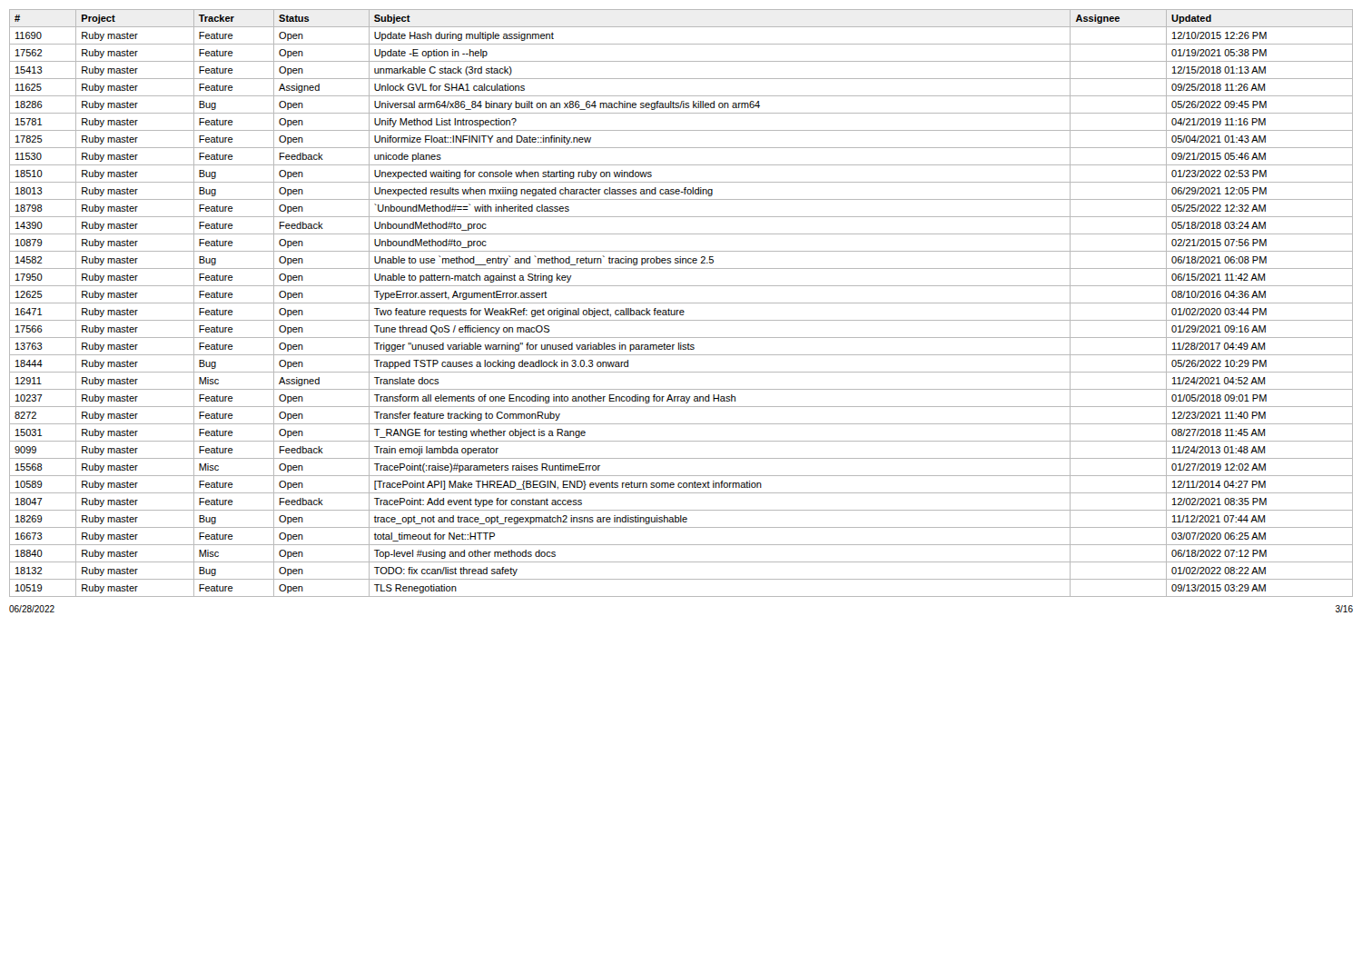| # | Project | Tracker | Status | Subject | Assignee | Updated |
| --- | --- | --- | --- | --- | --- | --- |
| 11690 | Ruby master | Feature | Open | Update Hash during multiple assignment | | 12/10/2015 12:26 PM |
| 17562 | Ruby master | Feature | Open | Update -E option in --help | | 01/19/2021 05:38 PM |
| 15413 | Ruby master | Feature | Open | unmarkable C stack (3rd stack) | | 12/15/2018 01:13 AM |
| 11625 | Ruby master | Feature | Assigned | Unlock GVL for SHA1 calculations | | 09/25/2018 11:26 AM |
| 18286 | Ruby master | Bug | Open | Universal arm64/x86_84 binary built on an x86_64 machine segfaults/is killed on arm64 | | 05/26/2022 09:45 PM |
| 15781 | Ruby master | Feature | Open | Unify Method List Introspection? | | 04/21/2019 11:16 PM |
| 17825 | Ruby master | Feature | Open | Uniformize Float::INFINITY and Date::infinity.new | | 05/04/2021 01:43 AM |
| 11530 | Ruby master | Feature | Feedback | unicode planes | | 09/21/2015 05:46 AM |
| 18510 | Ruby master | Bug | Open | Unexpected waiting for console when starting ruby on windows | | 01/23/2022 02:53 PM |
| 18013 | Ruby master | Bug | Open | Unexpected results when mxiing negated character classes and case-folding | | 06/29/2021 12:05 PM |
| 18798 | Ruby master | Feature | Open | `UnboundMethod#==` with inherited classes | | 05/25/2022 12:32 AM |
| 14390 | Ruby master | Feature | Feedback | UnboundMethod#to_proc | | 05/18/2018 03:24 AM |
| 10879 | Ruby master | Feature | Open | UnboundMethod#to_proc | | 02/21/2015 07:56 PM |
| 14582 | Ruby master | Bug | Open | Unable to use `method__entry` and `method_return` tracing probes since 2.5 | | 06/18/2021 06:08 PM |
| 17950 | Ruby master | Feature | Open | Unable to pattern-match against a String key | | 06/15/2021 11:42 AM |
| 12625 | Ruby master | Feature | Open | TypeError.assert, ArgumentError.assert | | 08/10/2016 04:36 AM |
| 16471 | Ruby master | Feature | Open | Two feature requests for WeakRef: get original object, callback feature | | 01/02/2020 03:44 PM |
| 17566 | Ruby master | Feature | Open | Tune thread QoS / efficiency on macOS | | 01/29/2021 09:16 AM |
| 13763 | Ruby master | Feature | Open | Trigger "unused variable warning" for unused variables in parameter lists | | 11/28/2017 04:49 AM |
| 18444 | Ruby master | Bug | Open | Trapped TSTP causes a locking deadlock in 3.0.3 onward | | 05/26/2022 10:29 PM |
| 12911 | Ruby master | Misc | Assigned | Translate docs | | 11/24/2021 04:52 AM |
| 10237 | Ruby master | Feature | Open | Transform all elements of one Encoding into another Encoding for Array and Hash | | 01/05/2018 09:01 PM |
| 8272 | Ruby master | Feature | Open | Transfer feature tracking to CommonRuby | | 12/23/2021 11:40 PM |
| 15031 | Ruby master | Feature | Open | T_RANGE for testing whether object is a Range | | 08/27/2018 11:45 AM |
| 9099 | Ruby master | Feature | Feedback | Train emoji lambda operator | | 11/24/2013 01:48 AM |
| 15568 | Ruby master | Misc | Open | TracePoint(:raise)#parameters raises RuntimeError | | 01/27/2019 12:02 AM |
| 10589 | Ruby master | Feature | Open | [TracePoint API] Make THREAD_{BEGIN, END} events return some context information | | 12/11/2014 04:27 PM |
| 18047 | Ruby master | Feature | Feedback | TracePoint: Add event type for constant access | | 12/02/2021 08:35 PM |
| 18269 | Ruby master | Bug | Open | trace_opt_not and trace_opt_regexpmatch2 insns are indistinguishable | | 11/12/2021 07:44 AM |
| 16673 | Ruby master | Feature | Open | total_timeout for Net::HTTP | | 03/07/2020 06:25 AM |
| 18840 | Ruby master | Misc | Open | Top-level #using and other methods docs | | 06/18/2022 07:12 PM |
| 18132 | Ruby master | Bug | Open | TODO: fix ccan/list thread safety | | 01/02/2022 08:22 AM |
| 10519 | Ruby master | Feature | Open | TLS Renegotiation | | 09/13/2015 03:29 AM |
06/28/2022 3/16